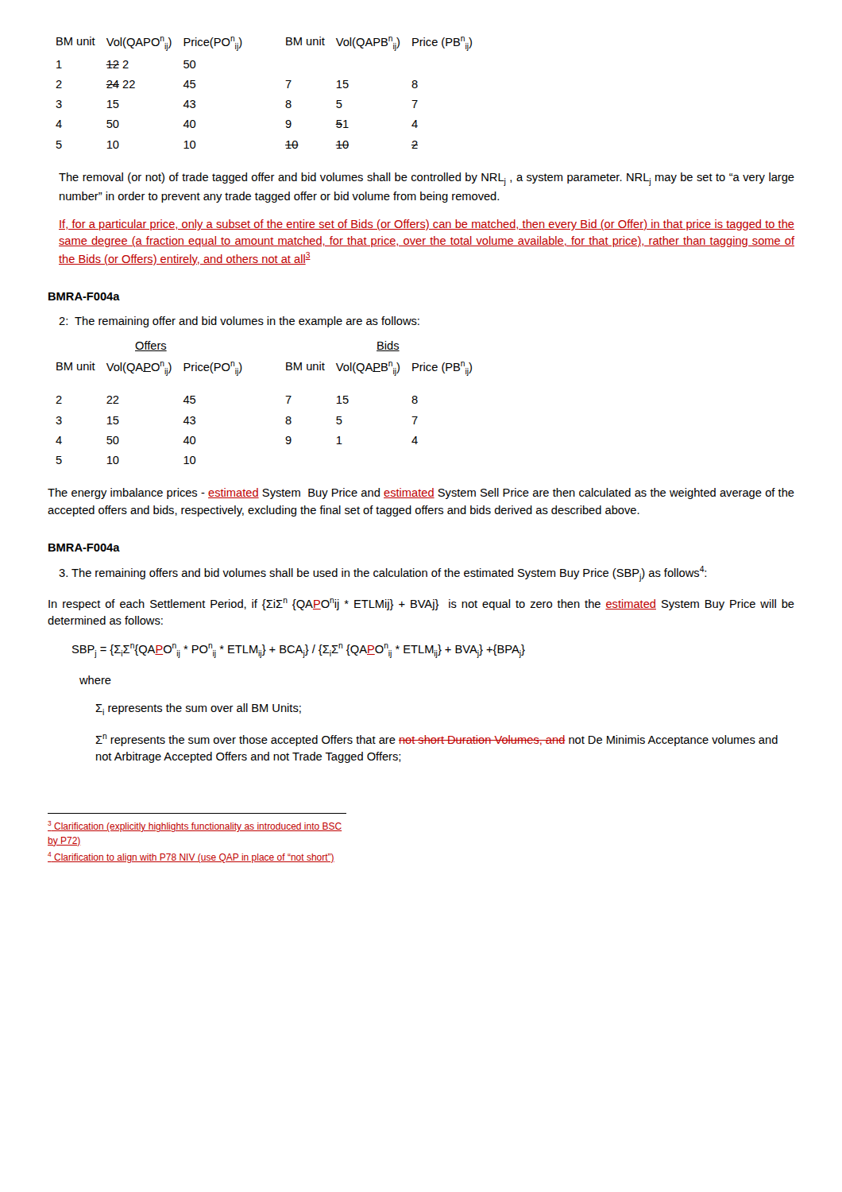| BM unit | Vol(QAPO n ij ) | Price(PO n ij ) | BM unit | Vol(QAPB n ij ) | Price (PB n ij ) |
| 1 | 12 2 | 50 | | | |
| 2 | 24 22 | 45 | 7 | 15 | 8 |
| 3 | 15 | 43 | 8 | 5 | 7 |
| 4 | 50 | 40 | 9 | 5 1 | 4 |
| 5 | 10 | 10 | 10 | 10 | 2 |
The removal (or not) of trade tagged offer and bid volumes shall be controlled by NRLj , a system parameter. NRLj may be set to “a very large number” in order to prevent any trade tagged offer or bid volume from being removed.
If, for a particular price, only a subset of the entire set of Bids (or Offers) can be matched, then every Bid (or Offer) in that price is tagged to the same degree (a fraction equal to amount matched, for that price, over the total volume available, for that price), rather than tagging some of the Bids (or Offers) entirely, and others not at all3
BMRA-F004a
2: The remaining offer and bid volumes in the example are as follows:
Offers Bids
| BM unit | Vol(QA P O n ij ) | Price(PO n ij ) | BM unit | Vol(QA P B n ij ) | Price (PB n ij ) |
| 2 | 22 | 45 | 7 | 15 | 8 |
| 3 | 15 | 43 | 8 | 5 | 7 |
| 4 | 50 | 40 | 9 | 1 | 4 |
| 5 | 10 | 10 | | | |
The energy imbalance prices - estimated System Buy Price and estimated System Sell Price are then calculated as the weighted average of the accepted offers and bids, respectively, excluding the final set of tagged offers and bids derived as described above.
BMRA-F004a
3. The remaining offers and bid volumes shall be used in the calculation of the estimated System Buy Price (SBPj) as follows4:
In respect of each Settlement Period, if {ΣiΣn {QAPOnij * ETLMij} + BVAj} is not equal to zero then the estimated System Buy Price will be determined as follows:
SBPj = {ΣiΣn{QAPOnij * POnij * ETLMij} + BCAj} / {ΣiΣn {QAPOnij * ETLMij} + BVAj} +{BPAj}
where
Σi represents the sum over all BM Units;
Σn represents the sum over those accepted Offers that are not short Duration Volumes, and not De Minimis Acceptance volumes and not Arbitrage Accepted Offers and not Trade Tagged Offers;
3 Clarification (explicitly highlights functionality as introduced into BSC by P72)
4 Clarification to align with P78 NIV (use QAP in place of “not short”)